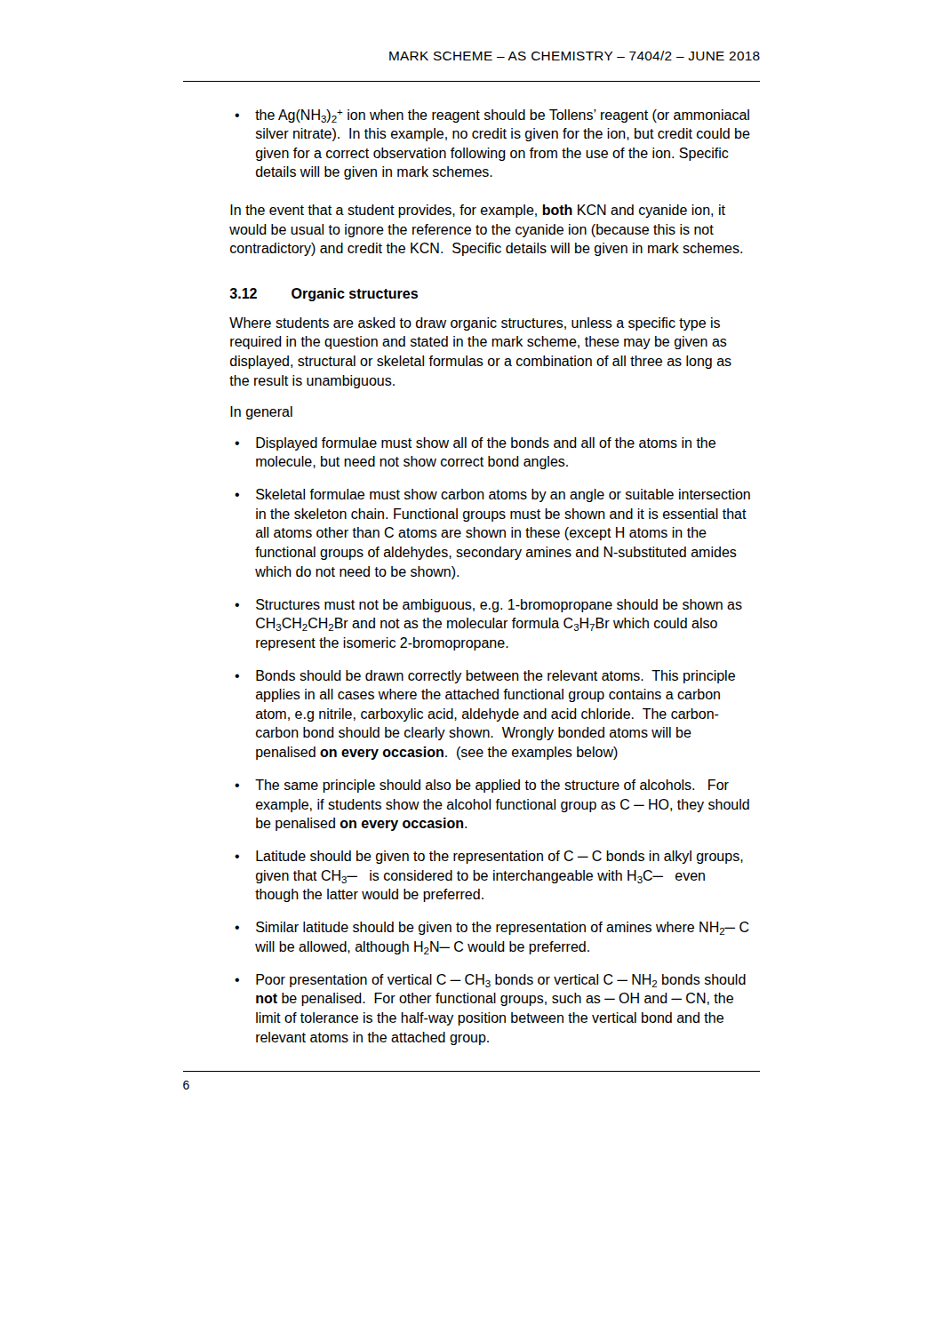MARK SCHEME – AS CHEMISTRY – 7404/2 – JUNE 2018
the Ag(NH3)2+ ion when the reagent should be Tollens’ reagent (or ammoniacal silver nitrate). In this example, no credit is given for the ion, but credit could be given for a correct observation following on from the use of the ion. Specific details will be given in mark schemes.
In the event that a student provides, for example, both KCN and cyanide ion, it would be usual to ignore the reference to the cyanide ion (because this is not contradictory) and credit the KCN. Specific details will be given in mark schemes.
3.12
Organic structures
Where students are asked to draw organic structures, unless a specific type is required in the question and stated in the mark scheme, these may be given as displayed, structural or skeletal formulas or a combination of all three as long as the result is unambiguous.
In general
Displayed formulae must show all of the bonds and all of the atoms in the molecule, but need not show correct bond angles.
Skeletal formulae must show carbon atoms by an angle or suitable intersection in the skeleton chain. Functional groups must be shown and it is essential that all atoms other than C atoms are shown in these (except H atoms in the functional groups of aldehydes, secondary amines and N-substituted amides which do not need to be shown).
Structures must not be ambiguous, e.g. 1-bromopropane should be shown as CH3CH2CH2Br and not as the molecular formula C3H7Br which could also represent the isomeric 2-bromopropane.
Bonds should be drawn correctly between the relevant atoms. This principle applies in all cases where the attached functional group contains a carbon atom, e.g nitrile, carboxylic acid, aldehyde and acid chloride. The carbon-carbon bond should be clearly shown. Wrongly bonded atoms will be penalised on every occasion. (see the examples below)
The same principle should also be applied to the structure of alcohols. For example, if students show the alcohol functional group as C ─ HO, they should be penalised on every occasion.
Latitude should be given to the representation of C ─ C bonds in alkyl groups, given that CH3─ is considered to be interchangeable with H3C─ even though the latter would be preferred.
Similar latitude should be given to the representation of amines where NH2─ C will be allowed, although H2N─ C would be preferred.
Poor presentation of vertical C ─ CH3 bonds or vertical C ─ NH2 bonds should not be penalised. For other functional groups, such as ─ OH and ─ CN, the limit of tolerance is the half-way position between the vertical bond and the relevant atoms in the attached group.
6